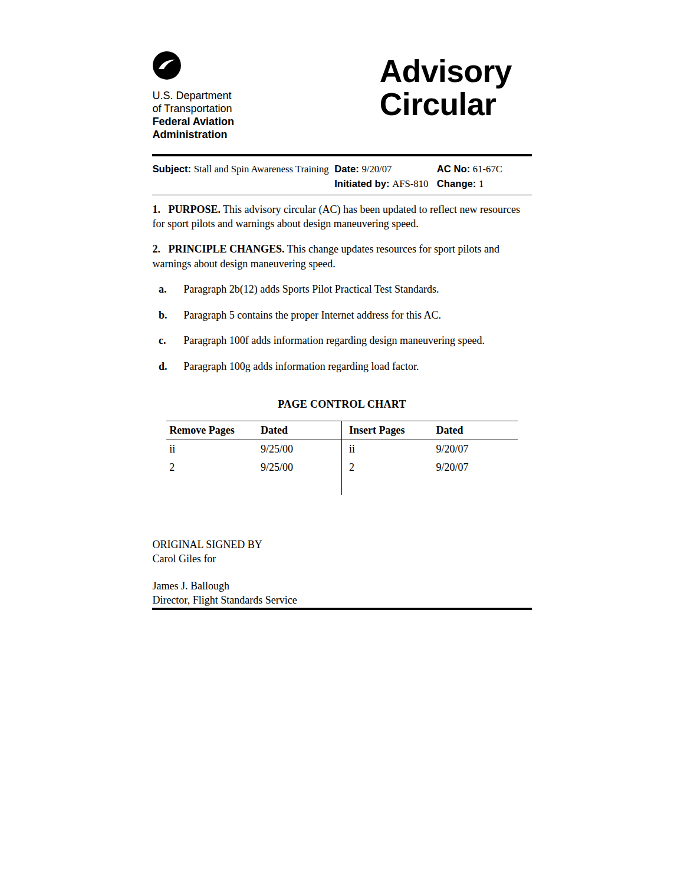U.S. Department
of Transportation
Federal Aviation
Administration
Advisory
Circular
| Subject: Stall and Spin Awareness Training | Date: 9/20/07 | AC No: 61-67C |
| | Initiated by: AFS-810 | Change: 1 |
1. PURPOSE. This advisory circular (AC) has been updated to reflect new resources for sport pilots and warnings about design maneuvering speed.
2. PRINCIPLE CHANGES. This change updates resources for sport pilots and warnings about design maneuvering speed.
a. Paragraph 2b(12) adds Sports Pilot Practical Test Standards.
b. Paragraph 5 contains the proper Internet address for this AC.
c. Paragraph 100f adds information regarding design maneuvering speed.
d. Paragraph 100g adds information regarding load factor.
PAGE CONTROL CHART
| Remove Pages | Dated | Insert Pages | Dated |
| --- | --- | --- | --- |
| ii | 9/25/00 | ii | 9/20/07 |
| 2 | 9/25/00 | 2 | 9/20/07 |
ORIGINAL SIGNED BY
Carol Giles for
James J. Ballough
Director, Flight Standards Service